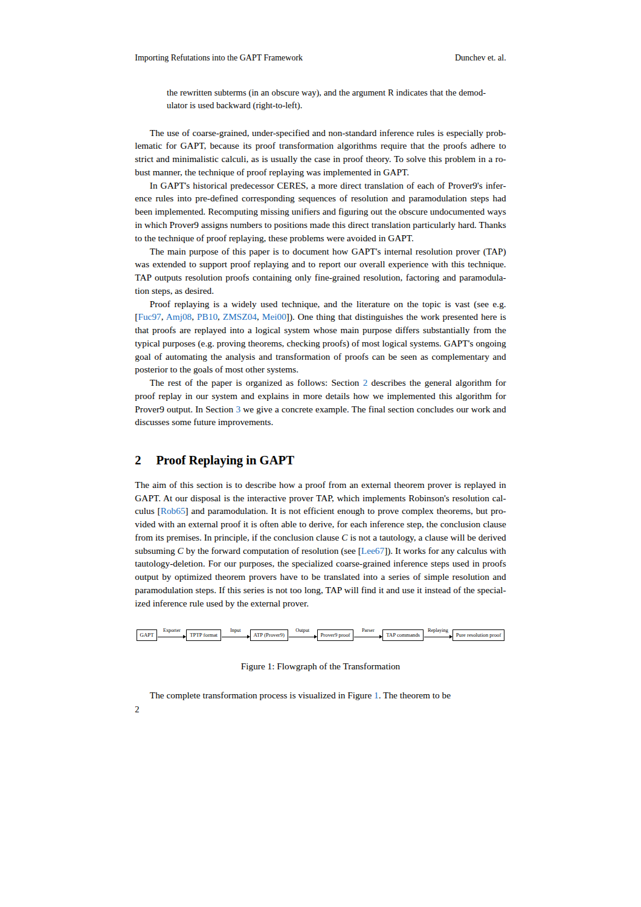Importing Refutations into the GAPT Framework
Dunchev et. al.
the rewritten subterms (in an obscure way), and the argument R indicates that the demodulator is used backward (right-to-left).
The use of coarse-grained, under-specified and non-standard inference rules is especially problematic for GAPT, because its proof transformation algorithms require that the proofs adhere to strict and minimalistic calculi, as is usually the case in proof theory. To solve this problem in a robust manner, the technique of proof replaying was implemented in GAPT.
In GAPT's historical predecessor CERES, a more direct translation of each of Prover9's inference rules into pre-defined corresponding sequences of resolution and paramodulation steps had been implemented. Recomputing missing unifiers and figuring out the obscure undocumented ways in which Prover9 assigns numbers to positions made this direct translation particularly hard. Thanks to the technique of proof replaying, these problems were avoided in GAPT.
The main purpose of this paper is to document how GAPT's internal resolution prover (TAP) was extended to support proof replaying and to report our overall experience with this technique. TAP outputs resolution proofs containing only fine-grained resolution, factoring and paramodulation steps, as desired.
Proof replaying is a widely used technique, and the literature on the topic is vast (see e.g. [Fuc97, Amj08, PB10, ZMSZ04, Mei00]). One thing that distinguishes the work presented here is that proofs are replayed into a logical system whose main purpose differs substantially from the typical purposes (e.g. proving theorems, checking proofs) of most logical systems. GAPT's ongoing goal of automating the analysis and transformation of proofs can be seen as complementary and posterior to the goals of most other systems.
The rest of the paper is organized as follows: Section 2 describes the general algorithm for proof replay in our system and explains in more details how we implemented this algorithm for Prover9 output. In Section 3 we give a concrete example. The final section concludes our work and discusses some future improvements.
2 Proof Replaying in GAPT
The aim of this section is to describe how a proof from an external theorem prover is replayed in GAPT. At our disposal is the interactive prover TAP, which implements Robinson's resolution calculus [Rob65] and paramodulation. It is not efficient enough to prove complex theorems, but provided with an external proof it is often able to derive, for each inference step, the conclusion clause from its premises. In principle, if the conclusion clause C is not a tautology, a clause will be derived subsuming C by the forward computation of resolution (see [Lee67]). It works for any calculus with tautology-deletion. For our purposes, the specialized coarse-grained inference steps used in proofs output by optimized theorem provers have to be translated into a series of simple resolution and paramodulation steps. If this series is not too long, TAP will find it and use it instead of the specialized inference rule used by the external prover.
GAPT
Exporter
TPTP format
Input
ATP (Prover9)
Output
Prover9 proof
Parser
TAP commands
Replaying
Pure resolution proof
Figure 1: Flowgraph of the Transformation
The complete transformation process is visualized in Figure 1. The theorem to be
2